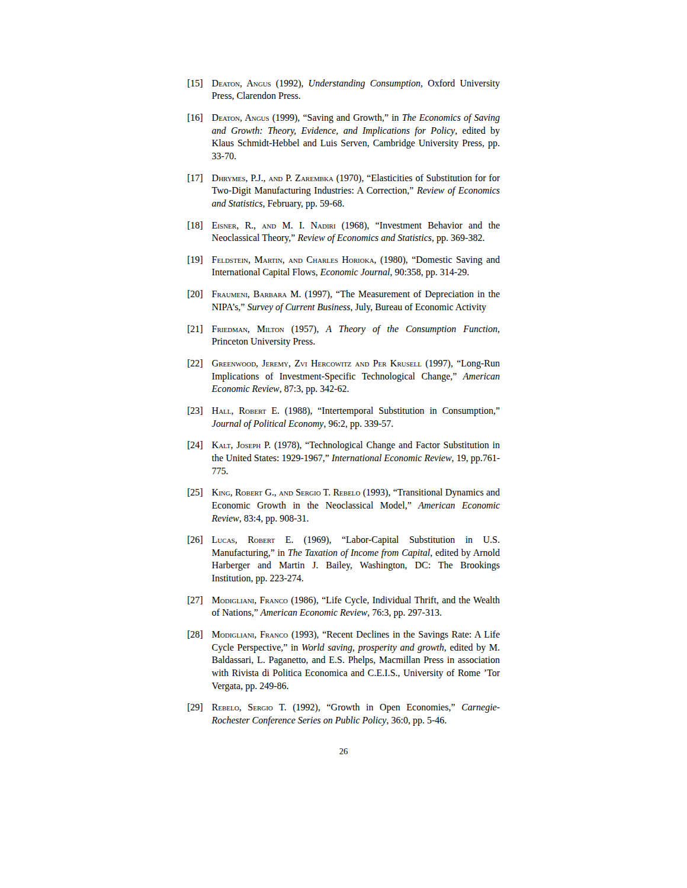[15] Deaton, Angus (1992), Understanding Consumption, Oxford University Press, Clarendon Press.
[16] Deaton, Angus (1999), “Saving and Growth,” in The Economics of Saving and Growth: Theory, Evidence, and Implications for Policy, edited by Klaus Schmidt-Hebbel and Luis Serven, Cambridge University Press, pp. 33-70.
[17] Dhrymes, P.J., and P. Zarembka (1970), “Elasticities of Substitution for for Two-Digit Manufacturing Industries: A Correction,” Review of Economics and Statistics, February, pp. 59-68.
[18] Eisner, R., and M. I. Nadiri (1968), “Investment Behavior and the Neoclassical Theory,” Review of Economics and Statistics, pp. 369-382.
[19] Feldstein, Martin, and Charles Horioka, (1980), “Domestic Saving and International Capital Flows, Economic Journal, 90:358, pp. 314-29.
[20] Fraumeni, Barbara M. (1997), “The Measurement of Depreciation in the NIPA’s,” Survey of Current Business, July, Bureau of Economic Activity
[21] Friedman, Milton (1957), A Theory of the Consumption Function, Princeton University Press.
[22] Greenwood, Jeremy, Zvi Hercowitz and Per Krusell (1997), “Long-Run Implications of Investment-Specific Technological Change,” American Economic Review, 87:3, pp. 342-62.
[23] Hall, Robert E. (1988), “Intertemporal Substitution in Consumption,” Journal of Political Economy, 96:2, pp. 339-57.
[24] Kalt, Joseph P. (1978), “Technological Change and Factor Substitution in the United States: 1929-1967,” International Economic Review, 19, pp.761-775.
[25] King, Robert G., and Sergio T. Rebelo (1993), “Transitional Dynamics and Economic Growth in the Neoclassical Model,” American Economic Review, 83:4, pp. 908-31.
[26] Lucas, Robert E. (1969), “Labor-Capital Substitution in U.S. Manufacturing,” in The Taxation of Income from Capital, edited by Arnold Harberger and Martin J. Bailey, Washington, DC: The Brookings Institution, pp. 223-274.
[27] Modigliani, Franco (1986), “Life Cycle, Individual Thrift, and the Wealth of Nations,” American Economic Review, 76:3, pp. 297-313.
[28] Modigliani, Franco (1993), “Recent Declines in the Savings Rate: A Life Cycle Perspective,” in World saving, prosperity and growth, edited by M. Baldassari, L. Paganetto, and E.S. Phelps, Macmillan Press in association with Rivista di Politica Economica and C.E.I.S., University of Rome ’Tor Vergata, pp. 249-86.
[29] Rebelo, Sergio T. (1992), “Growth in Open Economies,” Carnegie-Rochester Conference Series on Public Policy, 36:0, pp. 5-46.
26